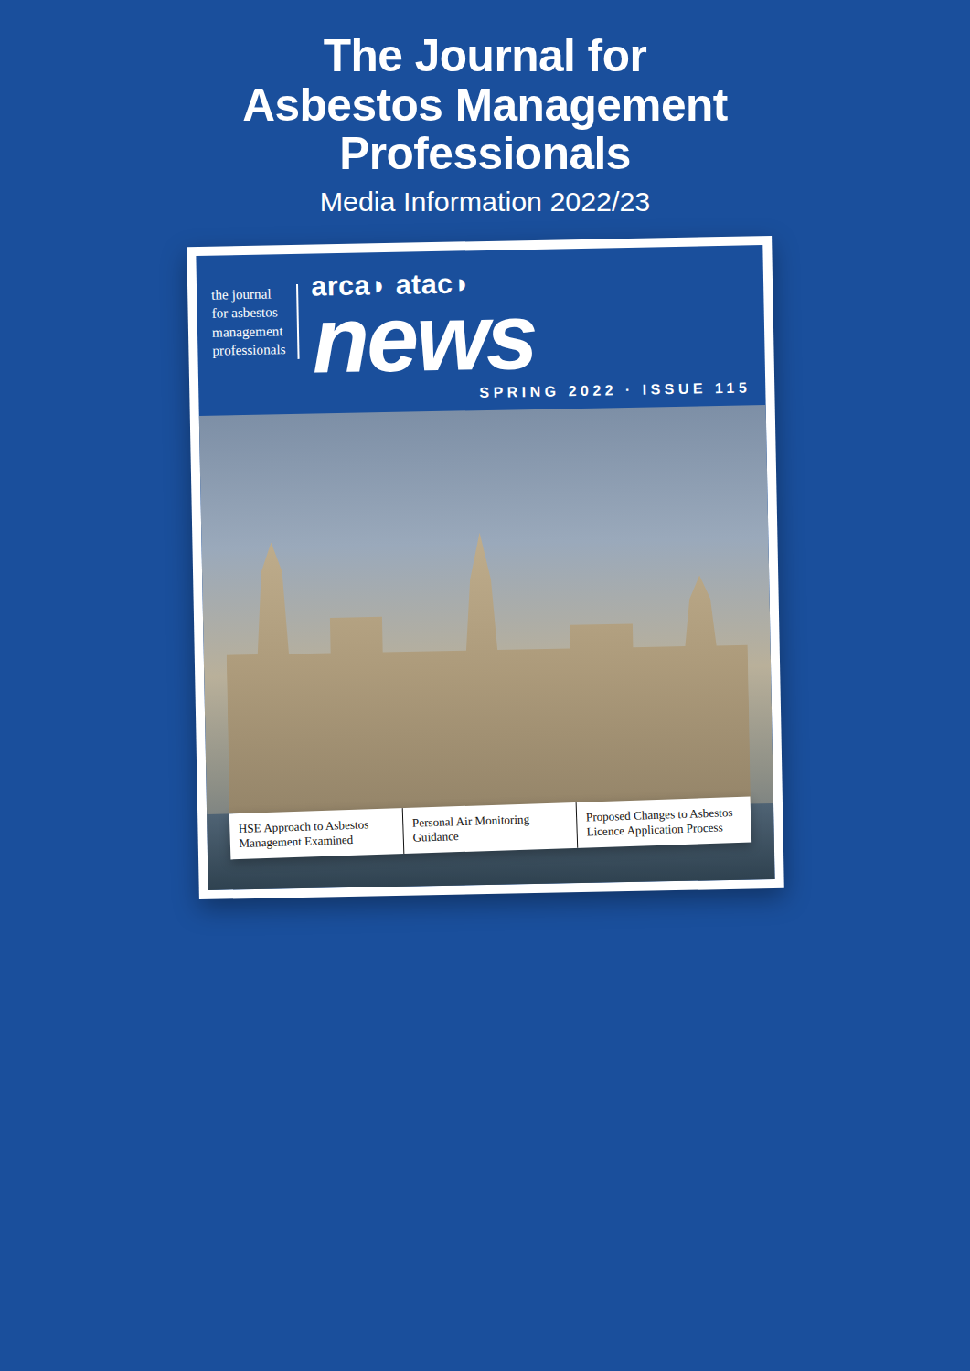The Journal for
Asbestos Management Professionals
Media Information 2022/23
the journal
for asbestos
management
professionals
arca◖ atac◖
news
SPRING 2022 · ISSUE 115
HSE Approach to Asbestos Management Examined
Personal Air Monitoring Guidance
Proposed Changes to Asbestos Licence Application Process
Cover of ARCA ATAC News, Spring 2022, Issue 115, showing the Palace of Westminster.